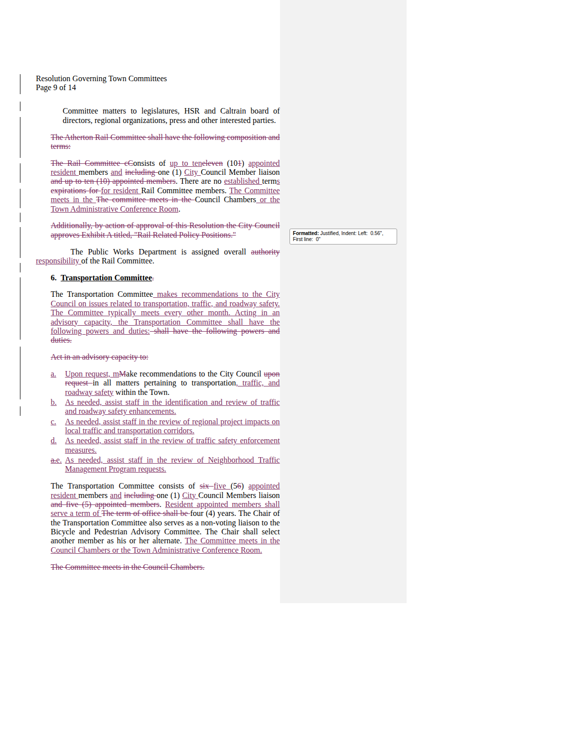Resolution Governing Town Committees
Page 9 of 14
Committee matters to legislatures, HSR and Caltrain board of directors, regional organizations, press and other interested parties.
The Atherton Rail Committee shall have the following composition and terms:
The Rail Committee c Consists of up to ten eleven (101) appointed resident members and including one (1) City Council Member liaison and up to ten (10) appointed members. There are no established terms expirations for for resident Rail Committee members. The Committee meets in the The committee meets in the Council Chambers or the Town Administrative Conference Room.
Additionally, by action of approval of this Resolution the City Council approves Exhibit A titled, "Rail Related Policy Positions."
The Public Works Department is assigned overall authority responsibility of the Rail Committee.
6. Transportation Committee.
The Transportation Committee makes recommendations to the City Council on issues related to transportation, traffic, and roadway safety. The Committee typically meets every other month. Acting in an advisory capacity, the Transportation Committee shall have the following powers and duties: shall have the following powers and duties.
Act in an advisory capacity to:
a. Upon request, m Make recommendations to the City Council upon request in all matters pertaining to transportation, traffic, and roadway safety within the Town.
b. As needed, assist staff in the identification and review of traffic and roadway safety enhancements.
c. As needed, assist staff in the review of regional project impacts on local traffic and transportation corridors.
d. As needed, assist staff in the review of traffic safety enforcement measures.
a. e. As needed, assist staff in the review of Neighborhood Traffic Management Program requests.
The Transportation Committee consists of six five (56) appointed resident members and including one (1) City Council Members liaison and five (5) appointed members. Resident appointed members shall serve a term of The term of office shall be four (4) years. The Chair of the Transportation Committee also serves as a non-voting liaison to the Bicycle and Pedestrian Advisory Committee. The Chair shall select another member as his or her alternate. The Committee meets in the Council Chambers or the Town Administrative Conference Room.
The Committee meets in the Council Chambers.
Formatted: Justified, Indent: Left: 0.56", First line: 0"